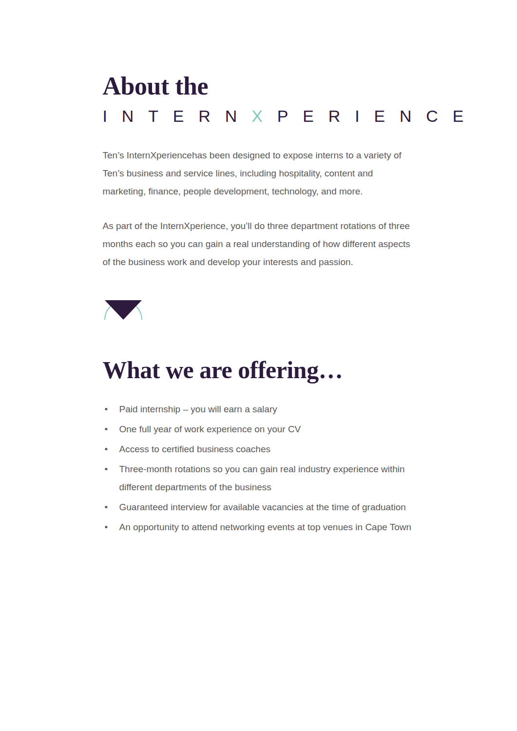About the
I N T E R N X P E R I E N C E
Ten’s InternXperiencehas been designed to expose interns to a variety of Ten’s business and service lines, including hospitality, content and marketing, finance, people development, technology, and more.
As part of the InternXperience, you’ll do three department rotations of three months each so you can gain a real understanding of how different aspects of the business work and develop your interests and passion.
What we are offering…
Paid internship – you will earn a salary
One full year of work experience on your CV
Access to certified business coaches
Three-month rotations so you can gain real industry experience within different departments of the business
Guaranteed interview for available vacancies at the time of graduation
An opportunity to attend networking events at top venues in Cape Town